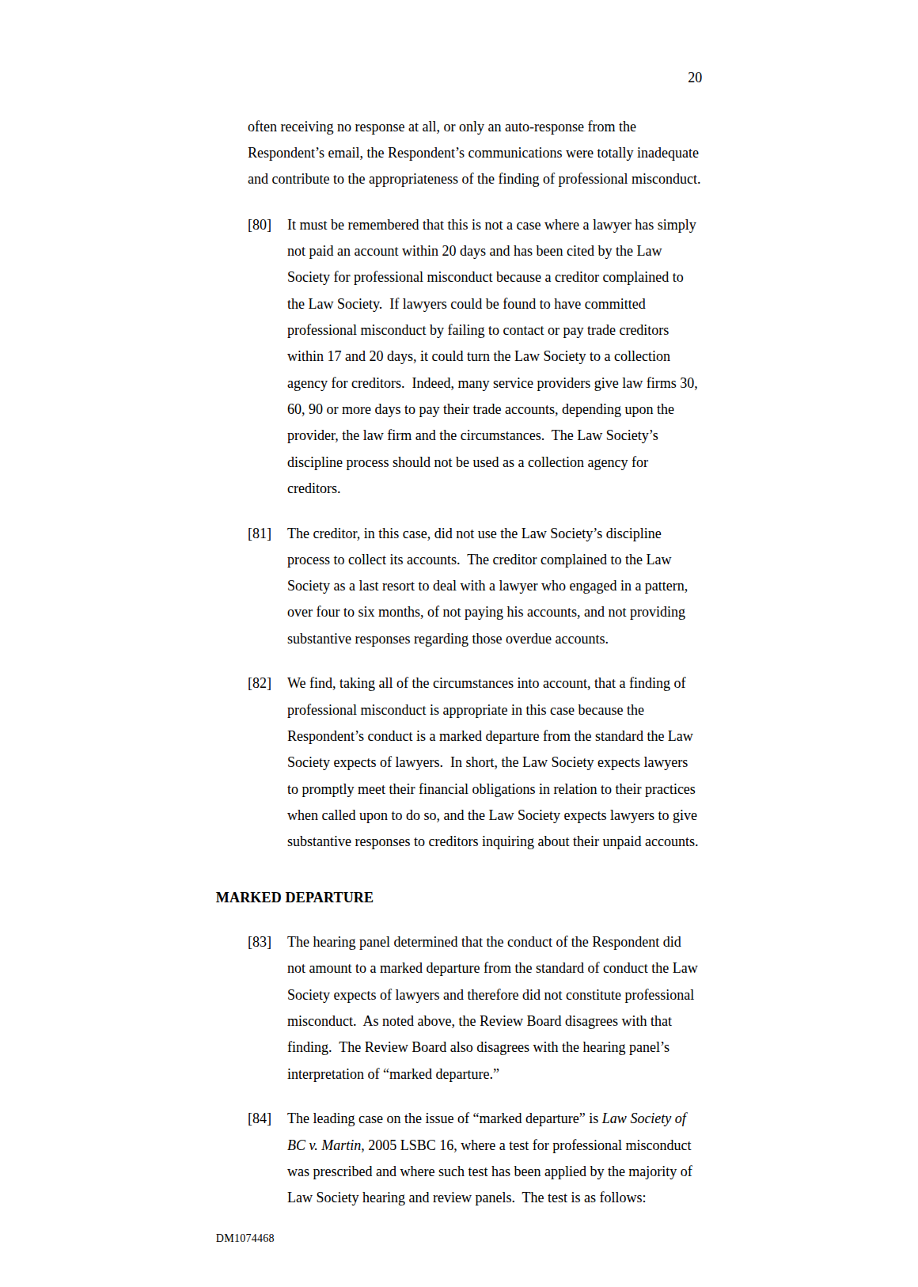20
often receiving no response at all, or only an auto-response from the Respondent’s email, the Respondent’s communications were totally inadequate and contribute to the appropriateness of the finding of professional misconduct.
[80] It must be remembered that this is not a case where a lawyer has simply not paid an account within 20 days and has been cited by the Law Society for professional misconduct because a creditor complained to the Law Society. If lawyers could be found to have committed professional misconduct by failing to contact or pay trade creditors within 17 and 20 days, it could turn the Law Society to a collection agency for creditors. Indeed, many service providers give law firms 30, 60, 90 or more days to pay their trade accounts, depending upon the provider, the law firm and the circumstances. The Law Society’s discipline process should not be used as a collection agency for creditors.
[81] The creditor, in this case, did not use the Law Society’s discipline process to collect its accounts. The creditor complained to the Law Society as a last resort to deal with a lawyer who engaged in a pattern, over four to six months, of not paying his accounts, and not providing substantive responses regarding those overdue accounts.
[82] We find, taking all of the circumstances into account, that a finding of professional misconduct is appropriate in this case because the Respondent’s conduct is a marked departure from the standard the Law Society expects of lawyers. In short, the Law Society expects lawyers to promptly meet their financial obligations in relation to their practices when called upon to do so, and the Law Society expects lawyers to give substantive responses to creditors inquiring about their unpaid accounts.
MARKED DEPARTURE
[83] The hearing panel determined that the conduct of the Respondent did not amount to a marked departure from the standard of conduct the Law Society expects of lawyers and therefore did not constitute professional misconduct. As noted above, the Review Board disagrees with that finding. The Review Board also disagrees with the hearing panel’s interpretation of “marked departure.”
[84] The leading case on the issue of “marked departure” is Law Society of BC v. Martin, 2005 LSBC 16, where a test for professional misconduct was prescribed and where such test has been applied by the majority of Law Society hearing and review panels. The test is as follows:
DM1074468